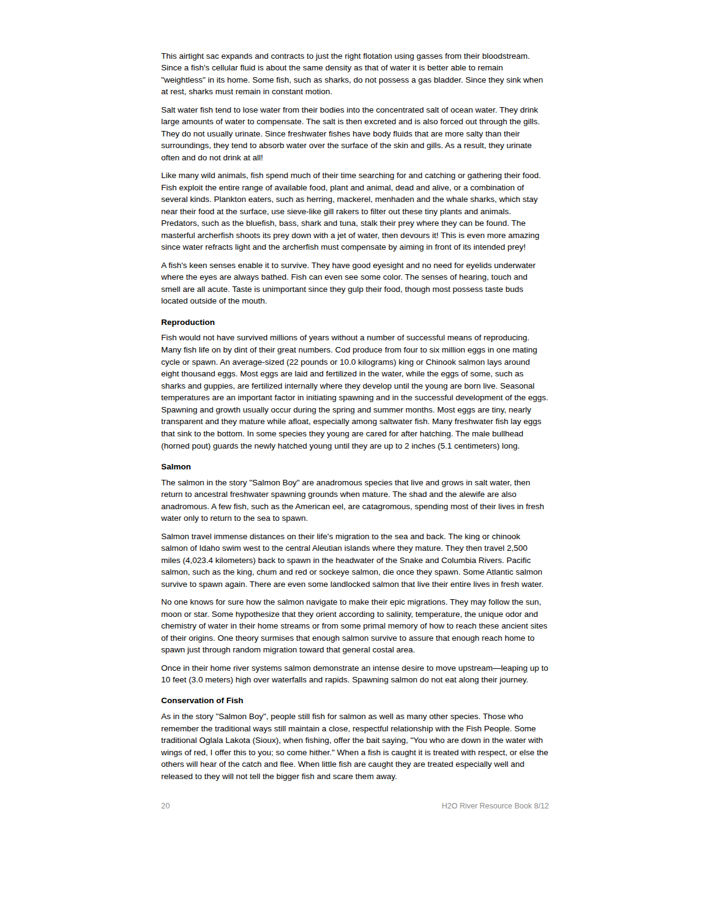This airtight sac expands and contracts to just the right flotation using gasses from their bloodstream. Since a fish's cellular fluid is about the same density as that of water it is better able to remain "weightless" in its home. Some fish, such as sharks, do not possess a gas bladder. Since they sink when at rest, sharks must remain in constant motion.
Salt water fish tend to lose water from their bodies into the concentrated salt of ocean water. They drink large amounts of water to compensate. The salt is then excreted and is also forced out through the gills. They do not usually urinate. Since freshwater fishes have body fluids that are more salty than their surroundings, they tend to absorb water over the surface of the skin and gills. As a result, they urinate often and do not drink at all!
Like many wild animals, fish spend much of their time searching for and catching or gathering their food. Fish exploit the entire range of available food, plant and animal, dead and alive, or a combination of several kinds. Plankton eaters, such as herring, mackerel, menhaden and the whale sharks, which stay near their food at the surface, use sieve-like gill rakers to filter out these tiny plants and animals. Predators, such as the bluefish, bass, shark and tuna, stalk their prey where they can be found. The masterful archerfish shoots its prey down with a jet of water, then devours it! This is even more amazing since water refracts light and the archerfish must compensate by aiming in front of its intended prey!
A fish's keen senses enable it to survive. They have good eyesight and no need for eyelids underwater where the eyes are always bathed. Fish can even see some color. The senses of hearing, touch and smell are all acute. Taste is unimportant since they gulp their food, though most possess taste buds located outside of the mouth.
Reproduction
Fish would not have survived millions of years without a number of successful means of reproducing. Many fish life on by dint of their great numbers. Cod produce from four to six million eggs in one mating cycle or spawn. An average-sized (22 pounds or 10.0 kilograms) king or Chinook salmon lays around eight thousand eggs. Most eggs are laid and fertilized in the water, while the eggs of some, such as sharks and guppies, are fertilized internally where they develop until the young are born live. Seasonal temperatures are an important factor in initiating spawning and in the successful development of the eggs. Spawning and growth usually occur during the spring and summer months. Most eggs are tiny, nearly transparent and they mature while afloat, especially among saltwater fish. Many freshwater fish lay eggs that sink to the bottom. In some species they young are cared for after hatching. The male bullhead (horned pout) guards the newly hatched young until they are up to 2 inches (5.1 centimeters) long.
Salmon
The salmon in the story "Salmon Boy" are anadromous species that live and grows in salt water, then return to ancestral freshwater spawning grounds when mature. The shad and the alewife are also anadromous. A few fish, such as the American eel, are catagromous, spending most of their lives in fresh water only to return to the sea to spawn.
Salmon travel immense distances on their life's migration to the sea and back. The king or chinook salmon of Idaho swim west to the central Aleutian islands where they mature. They then travel 2,500 miles (4,023.4 kilometers) back to spawn in the headwater of the Snake and Columbia Rivers. Pacific salmon, such as the king, chum and red or sockeye salmon, die once they spawn. Some Atlantic salmon survive to spawn again. There are even some landlocked salmon that live their entire lives in fresh water.
No one knows for sure how the salmon navigate to make their epic migrations. They may follow the sun, moon or star. Some hypothesize that they orient according to salinity, temperature, the unique odor and chemistry of water in their home streams or from some primal memory of how to reach these ancient sites of their origins. One theory surmises that enough salmon survive to assure that enough reach home to spawn just through random migration toward that general costal area.
Once in their home river systems salmon demonstrate an intense desire to move upstream—leaping up to 10 feet (3.0 meters) high over waterfalls and rapids. Spawning salmon do not eat along their journey.
Conservation of Fish
As in the story "Salmon Boy", people still fish for salmon as well as many other species. Those who remember the traditional ways still maintain a close, respectful relationship with the Fish People. Some traditional Oglala Lakota (Sioux), when fishing, offer the bait saying, "You who are down in the water with wings of red, I offer this to you; so come hither." When a fish is caught it is treated with respect, or else the others will hear of the catch and flee. When little fish are caught they are treated especially well and released to they will not tell the bigger fish and scare them away.
20 H2O River Resource Book 8/12